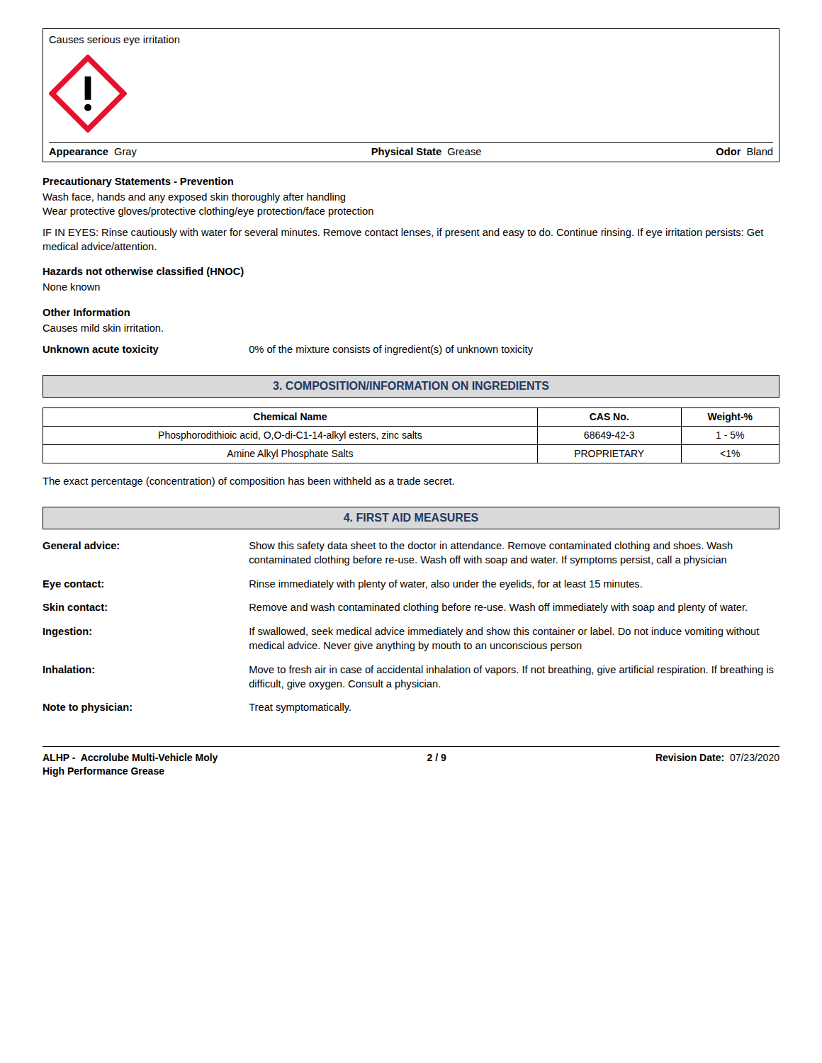Causes serious eye irritation
Appearance Gray Physical State Grease Odor Bland
Precautionary Statements - Prevention
Wash face, hands and any exposed skin thoroughly after handling
Wear protective gloves/protective clothing/eye protection/face protection
IF IN EYES: Rinse cautiously with water for several minutes. Remove contact lenses, if present and easy to do. Continue rinsing. If eye irritation persists: Get medical advice/attention.
Hazards not otherwise classified (HNOC)
None known
Other Information
Causes mild skin irritation.
Unknown acute toxicity 0% of the mixture consists of ingredient(s) of unknown toxicity
3. COMPOSITION/INFORMATION ON INGREDIENTS
| Chemical Name | CAS No. | Weight-% |
| --- | --- | --- |
| Phosphorodithioic acid, O,O-di-C1-14-alkyl esters, zinc salts | 68649-42-3 | 1 - 5% |
| Amine Alkyl Phosphate Salts | PROPRIETARY | <1% |
The exact percentage (concentration) of composition has been withheld as a trade secret.
4. FIRST AID MEASURES
| General advice: | Show this safety data sheet to the doctor in attendance. Remove contaminated clothing and shoes. Wash contaminated clothing before re-use. Wash off with soap and water. If symptoms persist, call a physician |
| Eye contact: | Rinse immediately with plenty of water, also under the eyelids, for at least 15 minutes. |
| Skin contact: | Remove and wash contaminated clothing before re-use. Wash off immediately with soap and plenty of water. |
| Ingestion: | If swallowed, seek medical advice immediately and show this container or label. Do not induce vomiting without medical advice. Never give anything by mouth to an unconscious person |
| Inhalation: | Move to fresh air in case of accidental inhalation of vapors. If not breathing, give artificial respiration. If breathing is difficult, give oxygen. Consult a physician. |
| Note to physician: | Treat symptomatically. |
ALHP - Accrolube Multi-Vehicle Moly
High Performance Grease
2 / 9
Revision Date: 07/23/2020